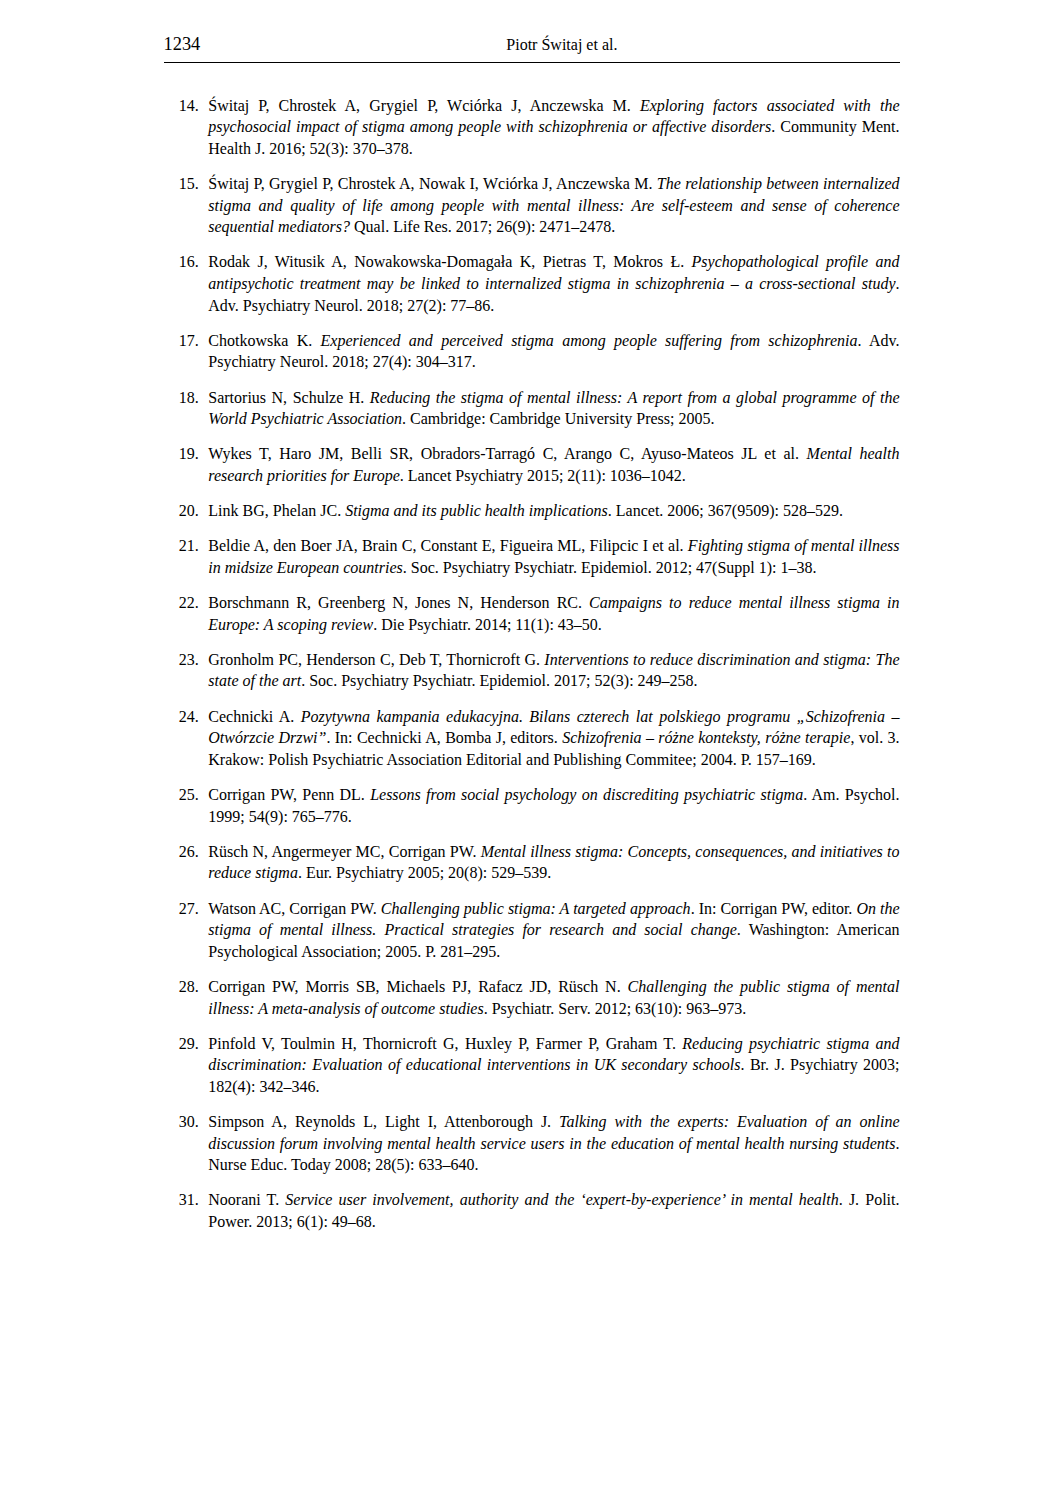1234 Piotr Świtaj et al.
14. Świtaj P, Chrostek A, Grygiel P, Wciórka J, Anczewska M. Exploring factors associated with the psychosocial impact of stigma among people with schizophrenia or affective disorders. Community Ment. Health J. 2016; 52(3): 370–378.
15. Świtaj P, Grygiel P, Chrostek A, Nowak I, Wciórka J, Anczewska M. The relationship between internalized stigma and quality of life among people with mental illness: Are self-esteem and sense of coherence sequential mediators? Qual. Life Res. 2017; 26(9): 2471–2478.
16. Rodak J, Witusik A, Nowakowska-Domagała K, Pietras T, Mokros Ł. Psychopathological profile and antipsychotic treatment may be linked to internalized stigma in schizophrenia – a cross-sectional study. Adv. Psychiatry Neurol. 2018; 27(2): 77–86.
17. Chotkowska K. Experienced and perceived stigma among people suffering from schizophrenia. Adv. Psychiatry Neurol. 2018; 27(4): 304–317.
18. Sartorius N, Schulze H. Reducing the stigma of mental illness: A report from a global programme of the World Psychiatric Association. Cambridge: Cambridge University Press; 2005.
19. Wykes T, Haro JM, Belli SR, Obradors-Tarragó C, Arango C, Ayuso-Mateos JL et al. Mental health research priorities for Europe. Lancet Psychiatry 2015; 2(11): 1036–1042.
20. Link BG, Phelan JC. Stigma and its public health implications. Lancet. 2006; 367(9509): 528–529.
21. Beldie A, den Boer JA, Brain C, Constant E, Figueira ML, Filipcic I et al. Fighting stigma of mental illness in midsize European countries. Soc. Psychiatry Psychiatr. Epidemiol. 2012; 47(Suppl 1): 1–38.
22. Borschmann R, Greenberg N, Jones N, Henderson RC. Campaigns to reduce mental illness stigma in Europe: A scoping review. Die Psychiatr. 2014; 11(1): 43–50.
23. Gronholm PC, Henderson C, Deb T, Thornicroft G. Interventions to reduce discrimination and stigma: The state of the art. Soc. Psychiatry Psychiatr. Epidemiol. 2017; 52(3): 249–258.
24. Cechnicki A. Pozytywna kampania edukacyjna. Bilans czterech lat polskiego programu „Schizofrenia – Otwórzcie Drzwi”. In: Cechnicki A, Bomba J, editors. Schizofrenia – różne konteksty, różne terapie, vol. 3. Krakow: Polish Psychiatric Association Editorial and Publishing Commitee; 2004. P. 157–169.
25. Corrigan PW, Penn DL. Lessons from social psychology on discrediting psychiatric stigma. Am. Psychol. 1999; 54(9): 765–776.
26. Rüsch N, Angermeyer MC, Corrigan PW. Mental illness stigma: Concepts, consequences, and initiatives to reduce stigma. Eur. Psychiatry 2005; 20(8): 529–539.
27. Watson AC, Corrigan PW. Challenging public stigma: A targeted approach. In: Corrigan PW, editor. On the stigma of mental illness. Practical strategies for research and social change. Washington: American Psychological Association; 2005. P. 281–295.
28. Corrigan PW, Morris SB, Michaels PJ, Rafacz JD, Rüsch N. Challenging the public stigma of mental illness: A meta-analysis of outcome studies. Psychiatr. Serv. 2012; 63(10): 963–973.
29. Pinfold V, Toulmin H, Thornicroft G, Huxley P, Farmer P, Graham T. Reducing psychiatric stigma and discrimination: Evaluation of educational interventions in UK secondary schools. Br. J. Psychiatry 2003; 182(4): 342–346.
30. Simpson A, Reynolds L, Light I, Attenborough J. Talking with the experts: Evaluation of an online discussion forum involving mental health service users in the education of mental health nursing students. Nurse Educ. Today 2008; 28(5): 633–640.
31. Noorani T. Service user involvement, authority and the ‘expert-by-experience’ in mental health. J. Polit. Power. 2013; 6(1): 49–68.